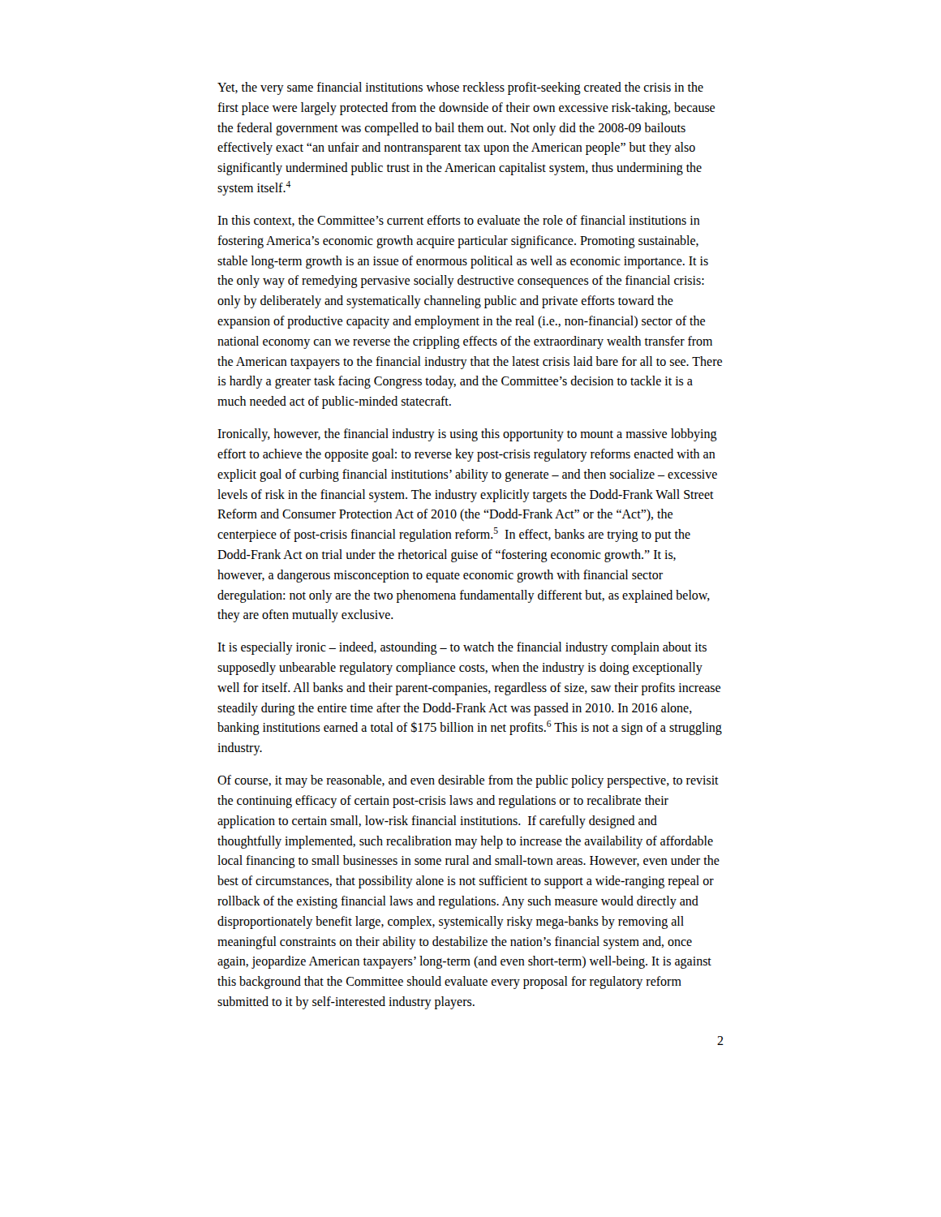Yet, the very same financial institutions whose reckless profit-seeking created the crisis in the first place were largely protected from the downside of their own excessive risk-taking, because the federal government was compelled to bail them out. Not only did the 2008-09 bailouts effectively exact “an unfair and nontransparent tax upon the American people” but they also significantly undermined public trust in the American capitalist system, thus undermining the system itself.4
In this context, the Committee’s current efforts to evaluate the role of financial institutions in fostering America’s economic growth acquire particular significance. Promoting sustainable, stable long-term growth is an issue of enormous political as well as economic importance. It is the only way of remedying pervasive socially destructive consequences of the financial crisis: only by deliberately and systematically channeling public and private efforts toward the expansion of productive capacity and employment in the real (i.e., non-financial) sector of the national economy can we reverse the crippling effects of the extraordinary wealth transfer from the American taxpayers to the financial industry that the latest crisis laid bare for all to see. There is hardly a greater task facing Congress today, and the Committee’s decision to tackle it is a much needed act of public-minded statecraft.
Ironically, however, the financial industry is using this opportunity to mount a massive lobbying effort to achieve the opposite goal: to reverse key post-crisis regulatory reforms enacted with an explicit goal of curbing financial institutions’ ability to generate – and then socialize – excessive levels of risk in the financial system. The industry explicitly targets the Dodd-Frank Wall Street Reform and Consumer Protection Act of 2010 (the “Dodd-Frank Act” or the “Act”), the centerpiece of post-crisis financial regulation reform.5 In effect, banks are trying to put the Dodd-Frank Act on trial under the rhetorical guise of “fostering economic growth.” It is, however, a dangerous misconception to equate economic growth with financial sector deregulation: not only are the two phenomena fundamentally different but, as explained below, they are often mutually exclusive.
It is especially ironic – indeed, astounding – to watch the financial industry complain about its supposedly unbearable regulatory compliance costs, when the industry is doing exceptionally well for itself. All banks and their parent-companies, regardless of size, saw their profits increase steadily during the entire time after the Dodd-Frank Act was passed in 2010. In 2016 alone, banking institutions earned a total of $175 billion in net profits.6 This is not a sign of a struggling industry.
Of course, it may be reasonable, and even desirable from the public policy perspective, to revisit the continuing efficacy of certain post-crisis laws and regulations or to recalibrate their application to certain small, low-risk financial institutions. If carefully designed and thoughtfully implemented, such recalibration may help to increase the availability of affordable local financing to small businesses in some rural and small-town areas. However, even under the best of circumstances, that possibility alone is not sufficient to support a wide-ranging repeal or rollback of the existing financial laws and regulations. Any such measure would directly and disproportionately benefit large, complex, systemically risky mega-banks by removing all meaningful constraints on their ability to destabilize the nation’s financial system and, once again, jeopardize American taxpayers’ long-term (and even short-term) well-being. It is against this background that the Committee should evaluate every proposal for regulatory reform submitted to it by self-interested industry players.
2